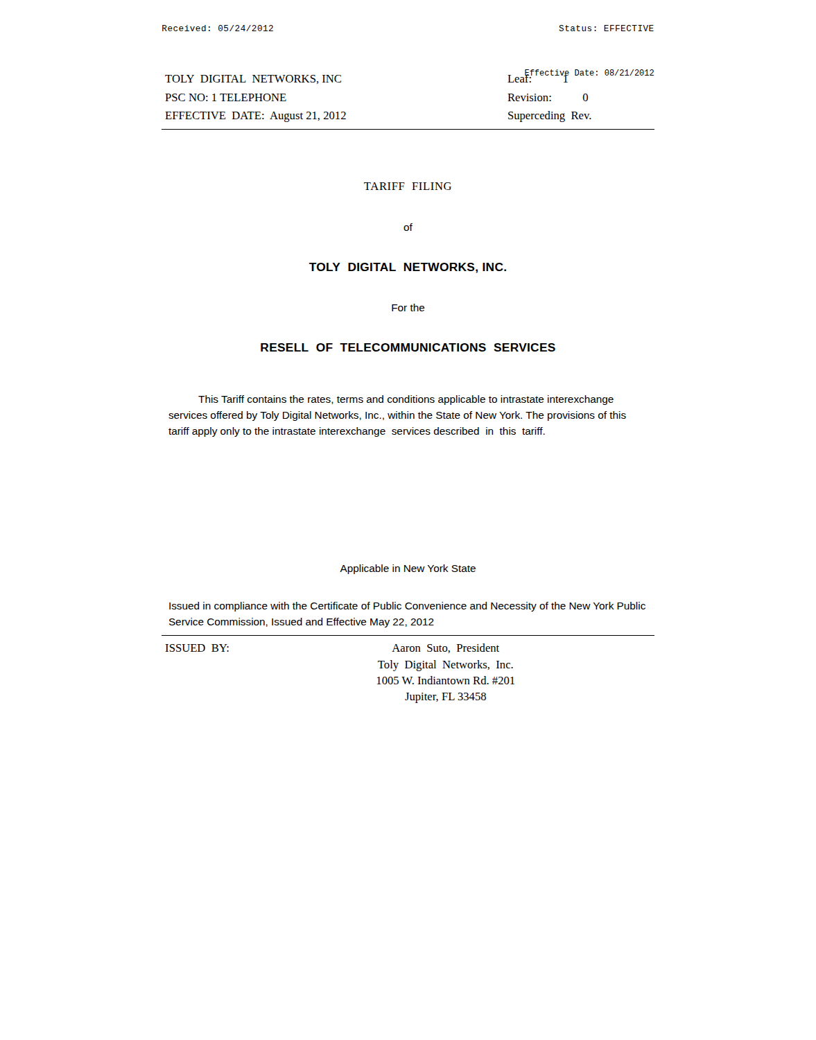Received: 05/24/2012 Status: EFFECTIVE
Effective Date: 08/21/2012
| TOLY DIGITAL NETWORKS, INC | Leaf: 1 |
| PSC NO: 1 TELEPHONE | Revision: 0 |
| EFFECTIVE DATE: August 21, 2012 | Superceding Rev. |
TARIFF FILING
of
TOLY DIGITAL NETWORKS, INC.
For the
RESELL OF TELECOMMUNICATIONS SERVICES
This Tariff contains the rates, terms and conditions applicable to intrastate interexchange services offered by Toly Digital Networks, Inc., within the State of New York. The provisions of this tariff apply only to the intrastate interexchange services described in this tariff.
Applicable in New York State
Issued in compliance with the Certificate of Public Convenience and Necessity of the New York Public Service Commission, Issued and Effective May 22, 2012
| ISSUED BY: | Aaron Suto, President Toly Digital Networks, Inc. 1005 W. Indiantown Rd. #201 Jupiter, FL 33458 |